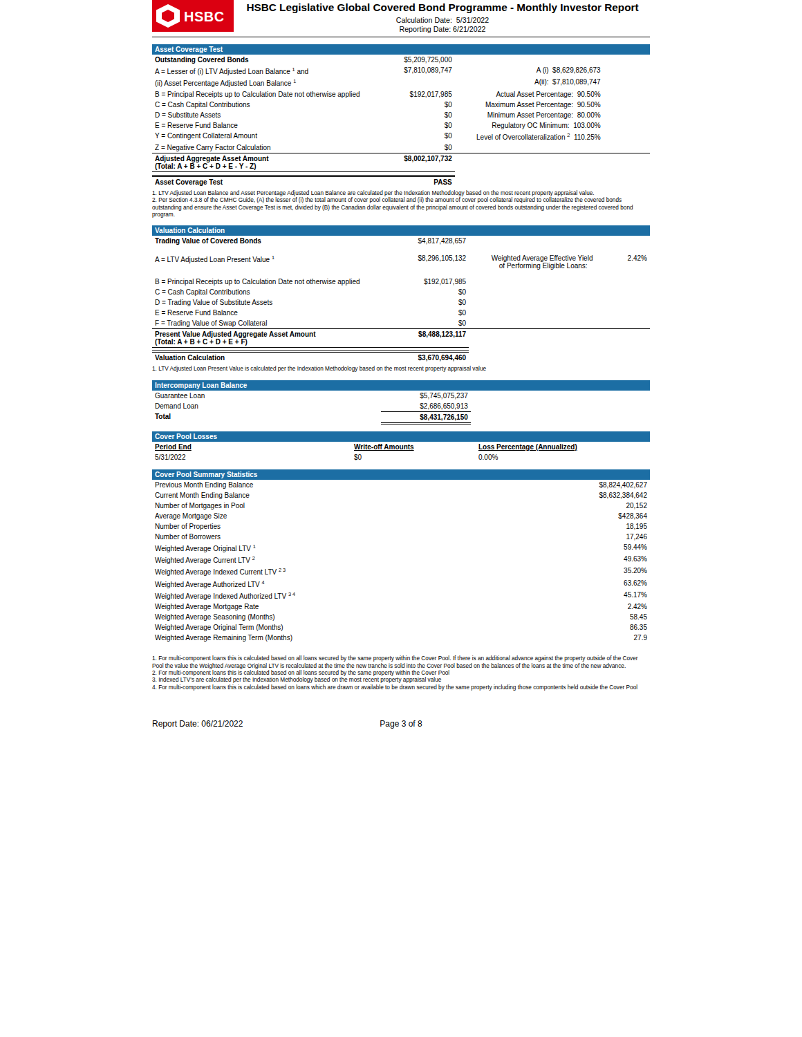HSBC
HSBC Legislative Global Covered Bond Programme - Monthly Investor Report
Calculation Date: 5/31/2022
Reporting Date: 6/21/2022
Asset Coverage Test
| Outstanding Covered Bonds | $5,209,725,000 | | | |
| A = Lesser of (i) LTV Adjusted Loan Balance 1 and | $7,810,089,747 | | A (i) $8,629,826,673 | |
| (ii) Asset Percentage Adjusted Loan Balance 1 | | | A(ii): $7,810,089,747 | |
| B = Principal Receipts up to Calculation Date not otherwise applied | $192,017,985 | | Actual Asset Percentage: 90.50% | |
| C = Cash Capital Contributions | $0 | | Maximum Asset Percentage: 90.50% | |
| D = Substitute Assets | $0 | | Minimum Asset Percentage: 80.00% | |
| E = Reserve Fund Balance | $0 | | Regulatory OC Minimum: 103.00% | |
| Y = Contingent Collateral Amount | $0 | | Level of Overcollateralization 2 110.25% | |
| Z = Negative Carry Factor Calculation | $0 | | | |
| Adjusted Aggregate Asset Amount (Total: A + B + C + D + E - Y - Z) | $8,002,107,732 | | | |
| Asset Coverage Test | PASS | | | |
1. LTV Adjusted Loan Balance and Asset Percentage Adjusted Loan Balance are calculated per the Indexation Methodology based on the most recent property appraisal value.
2. Per Section 4.3.8 of the CMHC Guide, (A) the lesser of (i) the total amount of cover pool collateral and (ii) the amount of cover pool collateral required to collateralize the covered bonds outstanding and ensure the Asset Coverage Test is met, divided by (B) the Canadian dollar equivalent of the principal amount of covered bonds outstanding under the registered covered bond program.
Valuation Calculation
| Trading Value of Covered Bonds | $4,817,428,657 | | |
| A = LTV Adjusted Loan Present Value 1 | $8,296,105,132 | | Weighted Average Effective Yield of Performing Eligible Loans: | 2.42% |
| B = Principal Receipts up to Calculation Date not otherwise applied | $192,017,985 | | |
| C = Cash Capital Contributions | $0 | | |
| D = Trading Value of Substitute Assets | $0 | | |
| E = Reserve Fund Balance | $0 | | |
| F = Trading Value of Swap Collateral | $0 | | |
| Present Value Adjusted Aggregate Asset Amount (Total: A + B + C + D + E + F) | $8,488,123,117 | | |
| Valuation Calculation | $3,670,694,460 | | |
1. LTV Adjusted Loan Present Value is calculated per the Indexation Methodology based on the most recent property appraisal value
Intercompany Loan Balance
| Guarantee Loan | $5,745,075,237 | | |
| Demand Loan | $2,686,650,913 | | |
| Total | $8,431,726,150 | | |
Cover Pool Losses
| Period End | Write-off Amounts | Loss Percentage (Annualized) |
| 5/31/2022 | $0 | 0.00% |
Cover Pool Summary Statistics
| Previous Month Ending Balance | $8,824,402,627 |
| Current Month Ending Balance | $8,632,384,642 |
| Number of Mortgages in Pool | 20,152 |
| Average Mortgage Size | $428,364 |
| Number of Properties | 18,195 |
| Number of Borrowers | 17,246 |
| Weighted Average Original LTV 1 | 59.44% |
| Weighted Average Current LTV 2 | 49.63% |
| Weighted Average Indexed Current LTV 2 3 | 35.20% |
| Weighted Average Authorized LTV 4 | 63.62% |
| Weighted Average Indexed Authorized LTV 3 4 | 45.17% |
| Weighted Average Mortgage Rate | 2.42% |
| Weighted Average Seasoning (Months) | 58.45 |
| Weighted Average Original Term (Months) | 86.35 |
| Weighted Average Remaining Term (Months) | 27.9 |
1. For multi-component loans this is calculated based on all loans secured by the same property within the Cover Pool. If there is an additional advance against the property outside of the Cover Pool the value the Weighted Average Original LTV is recalculated at the time the new tranche is sold into the Cover Pool based on the balances of the loans at the time of the new advance.
2. For multi-component loans this is calculated based on all loans secured by the same property within the Cover Pool
3. Indexed LTV's are calculated per the Indexation Methodology based on the most recent property appraisal value
4. For multi-component loans this is calculated based on loans which are drawn or available to be drawn secured by the same property including those compontents held outside the Cover Pool
Report Date: 06/21/2022
Page 3 of 8